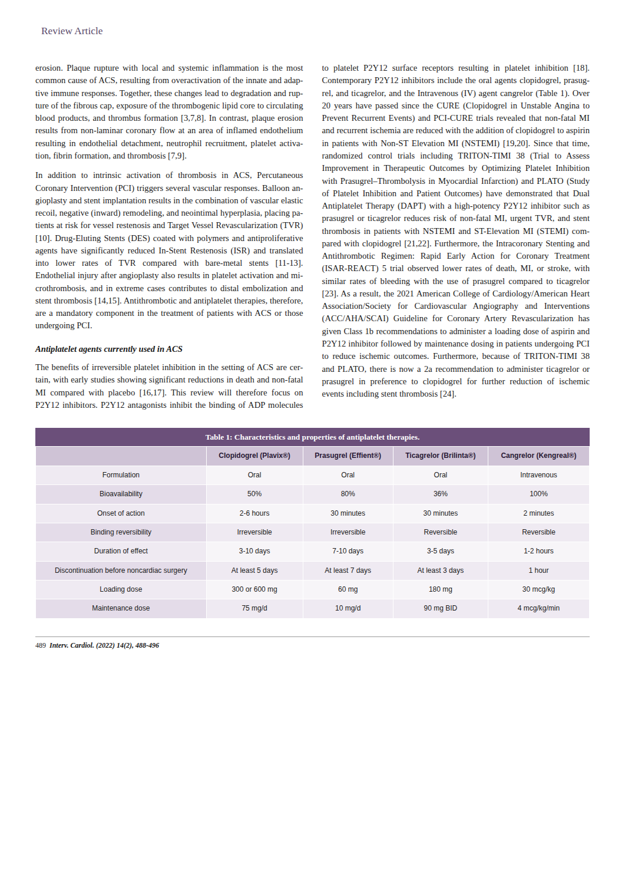Review Article
erosion. Plaque rupture with local and systemic inflammation is the most common cause of ACS, resulting from overactivation of the innate and adaptive immune responses. Together, these changes lead to degradation and rupture of the fibrous cap, exposure of the thrombogenic lipid core to circulating blood products, and thrombus formation [3,7,8]. In contrast, plaque erosion results from non-laminar coronary flow at an area of inflamed endothelium resulting in endothelial detachment, neutrophil recruitment, platelet activation, fibrin formation, and thrombosis [7,9].
In addition to intrinsic activation of thrombosis in ACS, Percutaneous Coronary Intervention (PCI) triggers several vascular responses. Balloon angioplasty and stent implantation results in the combination of vascular elastic recoil, negative (inward) remodeling, and neointimal hyperplasia, placing patients at risk for vessel restenosis and Target Vessel Revascularization (TVR) [10]. Drug-Eluting Stents (DES) coated with polymers and antiproliferative agents have significantly reduced In-Stent Restenosis (ISR) and translated into lower rates of TVR compared with bare-metal stents [11-13]. Endothelial injury after angioplasty also results in platelet activation and microthrombosis, and in extreme cases contributes to distal embolization and stent thrombosis [14,15]. Antithrombotic and antiplatelet therapies, therefore, are a mandatory component in the treatment of patients with ACS or those undergoing PCI.
Antiplatelet agents currently used in ACS
The benefits of irreversible platelet inhibition in the setting of ACS are certain, with early studies showing significant reductions in death and non-fatal MI compared with placebo [16,17]. This review will therefore focus on P2Y12 inhibitors. P2Y12 antagonists inhibit the binding of ADP molecules to platelet P2Y12 surface receptors resulting in platelet inhibition [18]. Contemporary P2Y12 inhibitors include the oral agents clopidogrel, prasugrel, and ticagrelor, and the Intravenous (IV) agent cangrelor (Table 1). Over 20 years have passed since the CURE (Clopidogrel in Unstable Angina to Prevent Recurrent Events) and PCI-CURE trials revealed that non-fatal MI and recurrent ischemia are reduced with the addition of clopidogrel to aspirin in patients with Non-ST Elevation MI (NSTEMI) [19,20]. Since that time, randomized control trials including TRITON-TIMI 38 (Trial to Assess Improvement in Therapeutic Outcomes by Optimizing Platelet Inhibition with Prasugrel–Thrombolysis in Myocardial Infarction) and PLATO (Study of Platelet Inhibition and Patient Outcomes) have demonstrated that Dual Antiplatelet Therapy (DAPT) with a high-potency P2Y12 inhibitor such as prasugrel or ticagrelor reduces risk of non-fatal MI, urgent TVR, and stent thrombosis in patients with NSTEMI and ST-Elevation MI (STEMI) compared with clopidogrel [21,22]. Furthermore, the Intracoronary Stenting and Antithrombotic Regimen: Rapid Early Action for Coronary Treatment (ISAR-REACT) 5 trial observed lower rates of death, MI, or stroke, with similar rates of bleeding with the use of prasugrel compared to ticagrelor [23]. As a result, the 2021 American College of Cardiology/American Heart Association/Society for Cardiovascular Angiography and Interventions (ACC/AHA/SCAI) Guideline for Coronary Artery Revascularization has given Class 1b recommendations to administer a loading dose of aspirin and P2Y12 inhibitor followed by maintenance dosing in patients undergoing PCI to reduce ischemic outcomes. Furthermore, because of TRITON-TIMI 38 and PLATO, there is now a 2a recommendation to administer ticagrelor or prasugrel in preference to clopidogrel for further reduction of ischemic events including stent thrombosis [24].
Table 1: Characteristics and properties of antiplatelet therapies.
| | Clopidogrel (Plavix®) | Prasugrel (Effient®) | Ticagrelor (Brilinta®) | Cangrelor (Kengreal®) |
| --- | --- | --- | --- | --- |
| Formulation | Oral | Oral | Oral | Intravenous |
| Bioavailability | 50% | 80% | 36% | 100% |
| Onset of action | 2-6 hours | 30 minutes | 30 minutes | 2 minutes |
| Binding reversibility | Irreversible | Irreversible | Reversible | Reversible |
| Duration of effect | 3-10 days | 7-10 days | 3-5 days | 1-2 hours |
| Discontinuation before noncardiac surgery | At least 5 days | At least 7 days | At least 3 days | 1 hour |
| Loading dose | 300 or 600 mg | 60 mg | 180 mg | 30 mcg/kg |
| Maintenance dose | 75 mg/d | 10 mg/d | 90 mg BID | 4 mcg/kg/min |
489 Interv. Cardiol. (2022) 14(2), 488-496